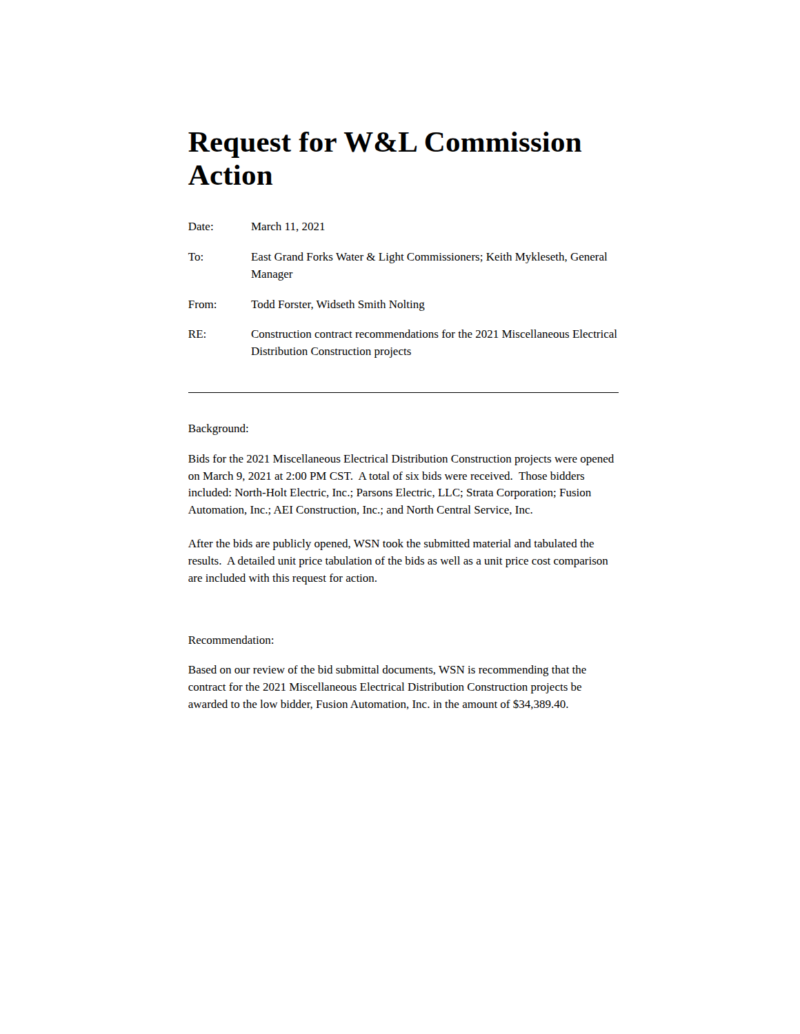Request for W&L Commission Action
| Date: | March 11, 2021 |
| To: | East Grand Forks Water & Light Commissioners; Keith Mykleseth, General Manager |
| From: | Todd Forster, Widseth Smith Nolting |
| RE: | Construction contract recommendations for the 2021 Miscellaneous Electrical Distribution Construction projects |
Background:
Bids for the 2021 Miscellaneous Electrical Distribution Construction projects were opened on March 9, 2021 at 2:00 PM CST. A total of six bids were received. Those bidders included: North-Holt Electric, Inc.; Parsons Electric, LLC; Strata Corporation; Fusion Automation, Inc.; AEI Construction, Inc.; and North Central Service, Inc.
After the bids are publicly opened, WSN took the submitted material and tabulated the results. A detailed unit price tabulation of the bids as well as a unit price cost comparison are included with this request for action.
Recommendation:
Based on our review of the bid submittal documents, WSN is recommending that the contract for the 2021 Miscellaneous Electrical Distribution Construction projects be awarded to the low bidder, Fusion Automation, Inc. in the amount of $34,389.40.